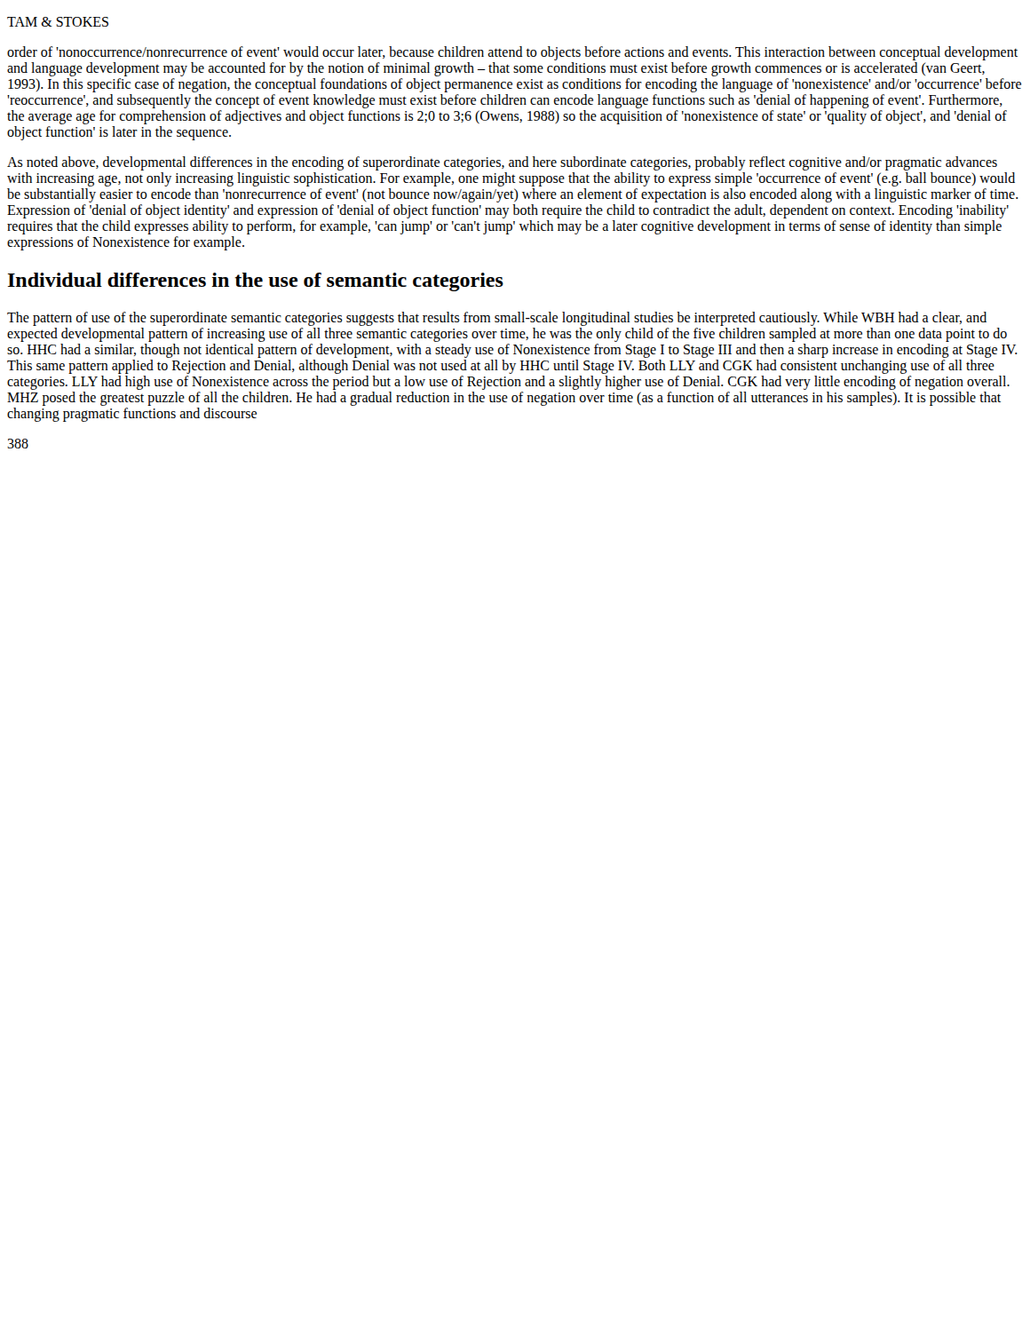TAM & STOKES
order of 'nonoccurrence/nonrecurrence of event' would occur later, because children attend to objects before actions and events. This interaction between conceptual development and language development may be accounted for by the notion of minimal growth – that some conditions must exist before growth commences or is accelerated (van Geert, 1993). In this specific case of negation, the conceptual foundations of object permanence exist as conditions for encoding the language of 'nonexistence' and/or 'occurrence' before 'reoccurrence', and subsequently the concept of event knowledge must exist before children can encode language functions such as 'denial of happening of event'. Furthermore, the average age for comprehension of adjectives and object functions is 2;0 to 3;6 (Owens, 1988) so the acquisition of 'nonexistence of state' or 'quality of object', and 'denial of object function' is later in the sequence.
As noted above, developmental differences in the encoding of superordinate categories, and here subordinate categories, probably reflect cognitive and/or pragmatic advances with increasing age, not only increasing linguistic sophistication. For example, one might suppose that the ability to express simple 'occurrence of event' (e.g. ball bounce) would be substantially easier to encode than 'nonrecurrence of event' (not bounce now/again/yet) where an element of expectation is also encoded along with a linguistic marker of time. Expression of 'denial of object identity' and expression of 'denial of object function' may both require the child to contradict the adult, dependent on context. Encoding 'inability' requires that the child expresses ability to perform, for example, 'can jump' or 'can't jump' which may be a later cognitive development in terms of sense of identity than simple expressions of Nonexistence for example.
Individual differences in the use of semantic categories
The pattern of use of the superordinate semantic categories suggests that results from small-scale longitudinal studies be interpreted cautiously. While WBH had a clear, and expected developmental pattern of increasing use of all three semantic categories over time, he was the only child of the five children sampled at more than one data point to do so. HHC had a similar, though not identical pattern of development, with a steady use of Nonexistence from Stage I to Stage III and then a sharp increase in encoding at Stage IV. This same pattern applied to Rejection and Denial, although Denial was not used at all by HHC until Stage IV. Both LLY and CGK had consistent unchanging use of all three categories. LLY had high use of Nonexistence across the period but a low use of Rejection and a slightly higher use of Denial. CGK had very little encoding of negation overall. MHZ posed the greatest puzzle of all the children. He had a gradual reduction in the use of negation over time (as a function of all utterances in his samples). It is possible that changing pragmatic functions and discourse
388